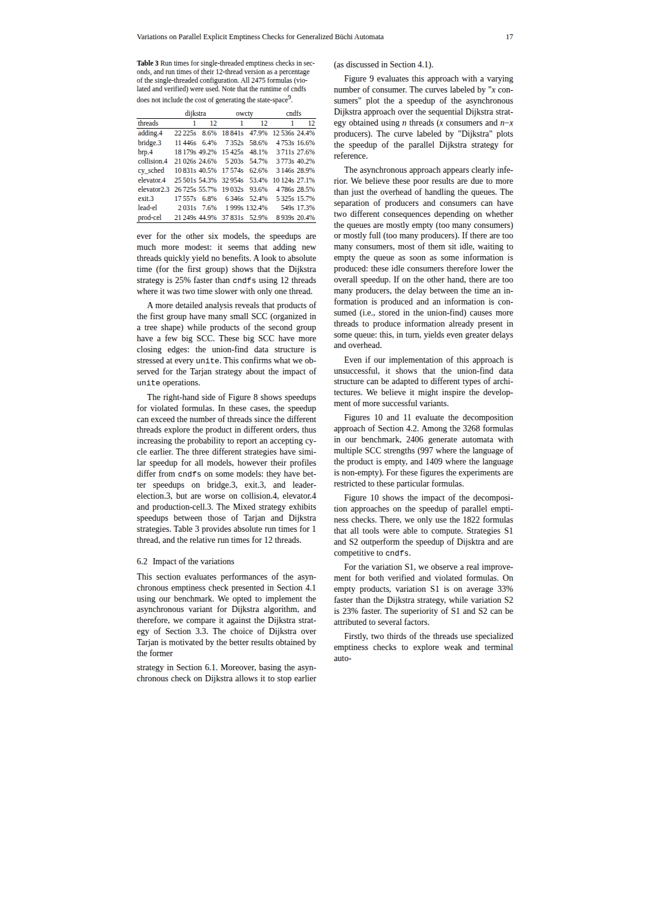Variations on Parallel Explicit Emptiness Checks for Generalized Büchi Automata
17
Table 3 Run times for single-threaded emptiness checks in seconds, and run times of their 12-thread version as a percentage of the single-threaded configuration. All 2475 formulas (violated and verified) were used. Note that the runtime of cndfs does not include the cost of generating the state-space9.
| | dijkstra | | owcty | | cndfs |
| --- | --- | --- | --- | --- | --- |
| threads | 1 | 12 | | 1 | 12 | | 1 | 12 |
| adding.4 | 22 225s | 8.6% | | 18 841s | 47.9% | | 12 536s | 24.4% |
| bridge.3 | 11 446s | 6.4% | | 7 352s | 58.6% | | 4 753s | 16.6% |
| brp.4 | 18 179s | 49.2% | | 15 425s | 48.1% | | 3 711s | 27.6% |
| collision.4 | 21 026s | 24.6% | | 5 203s | 54.7% | | 3 773s | 40.2% |
| cy_sched | 10 831s | 40.5% | | 17 574s | 62.6% | | 3 146s | 28.9% |
| elevator.4 | 25 501s | 54.3% | | 32 954s | 53.4% | | 10 124s | 27.1% |
| elevator2.3 | 26 725s | 55.7% | | 19 032s | 93.6% | | 4 786s | 28.5% |
| exit.3 | 17 557s | 6.8% | | 6 346s | 52.4% | | 5 325s | 15.7% |
| lead-el | 2 031s | 7.6% | | 1 999s | 132.4% | | 549s | 17.3% |
| prod-cel | 21 249s | 44.9% | | 37 831s | 52.9% | | 8 939s | 20.4% |
ever for the other six models, the speedups are much more modest: it seems that adding new threads quickly yield no benefits. A look to absolute time (for the first group) shows that the Dijkstra strategy is 25% faster than cndfs using 12 threads where it was two time slower with only one thread.
A more detailed analysis reveals that products of the first group have many small SCC (organized in a tree shape) while products of the second group have a few big SCC. These big SCC have more closing edges: the union-find data structure is stressed at every unite. This confirms what we observed for the Tarjan strategy about the impact of unite operations.
The right-hand side of Figure 8 shows speedups for violated formulas. In these cases, the speedup can exceed the number of threads since the different threads explore the product in different orders, thus increasing the probability to report an accepting cycle earlier. The three different strategies have similar speedup for all models, however their profiles differ from cndfs on some models: they have better speedups on bridge.3, exit.3, and leader-election.3, but are worse on collision.4, elevator.4 and production-cell.3. The Mixed strategy exhibits speedups between those of Tarjan and Dijkstra strategies. Table 3 provides absolute run times for 1 thread, and the relative run times for 12 threads.
6.2 Impact of the variations
This section evaluates performances of the asynchronous emptiness check presented in Section 4.1 using our benchmark. We opted to implement the asynchronous variant for Dijkstra algorithm, and therefore, we compare it against the Dijkstra strategy of Section 3.3. The choice of Dijkstra over Tarjan is motivated by the better results obtained by the former
strategy in Section 6.1. Moreover, basing the asynchronous check on Dijkstra allows it to stop earlier (as discussed in Section 4.1).
Figure 9 evaluates this approach with a varying number of consumer. The curves labeled by "x consumers" plot the a speedup of the asynchronous Dijkstra approach over the sequential Dijkstra strategy obtained using n threads (x consumers and n−x producers). The curve labeled by "Dijkstra" plots the speedup of the parallel Dijkstra strategy for reference.
The asynchronous approach appears clearly inferior. We believe these poor results are due to more than just the overhead of handling the queues. The separation of producers and consumers can have two different consequences depending on whether the queues are mostly empty (too many consumers) or mostly full (too many producers). If there are too many consumers, most of them sit idle, waiting to empty the queue as soon as some information is produced: these idle consumers therefore lower the overall speedup. If on the other hand, there are too many producers, the delay between the time an information is produced and an information is consumed (i.e., stored in the union-find) causes more threads to produce information already present in some queue: this, in turn, yields even greater delays and overhead.
Even if our implementation of this approach is unsuccessful, it shows that the union-find data structure can be adapted to different types of architectures. We believe it might inspire the development of more successful variants.
Figures 10 and 11 evaluate the decomposition approach of Section 4.2. Among the 3268 formulas in our benchmark, 2406 generate automata with multiple SCC strengths (997 where the language of the product is empty, and 1409 where the language is non-empty). For these figures the experiments are restricted to these particular formulas.
Figure 10 shows the impact of the decomposition approaches on the speedup of parallel emptiness checks. There, we only use the 1822 formulas that all tools were able to compute. Strategies S1 and S2 outperform the speedup of Dijsktra and are competitive to cndfs.
For the variation S1, we observe a real improvement for both verified and violated formulas. On empty products, variation S1 is on average 33% faster than the Dijkstra strategy, while variation S2 is 23% faster. The superiority of S1 and S2 can be attributed to several factors.
Firstly, two thirds of the threads use specialized emptiness checks to explore weak and terminal auto-